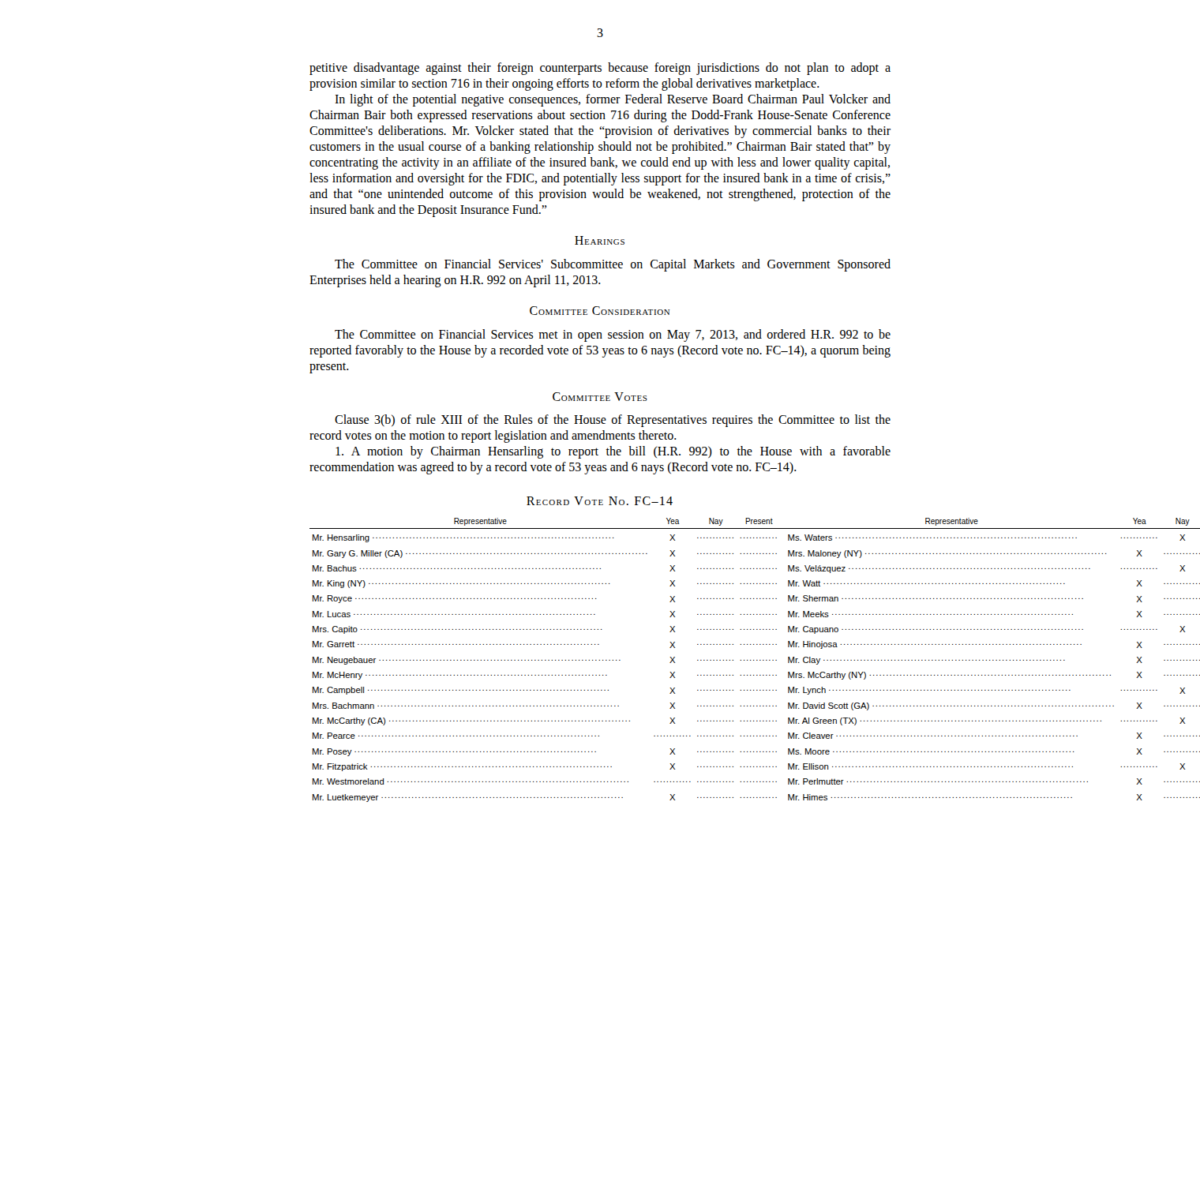3
petitive disadvantage against their foreign counterparts because foreign jurisdictions do not plan to adopt a provision similar to section 716 in their ongoing efforts to reform the global derivatives marketplace.
In light of the potential negative consequences, former Federal Reserve Board Chairman Paul Volcker and Chairman Bair both expressed reservations about section 716 during the Dodd-Frank House-Senate Conference Committee's deliberations. Mr. Volcker stated that the “provision of derivatives by commercial banks to their customers in the usual course of a banking relationship should not be prohibited.” Chairman Bair stated that” by concentrating the activity in an affiliate of the insured bank, we could end up with less and lower quality capital, less information and oversight for the FDIC, and potentially less support for the insured bank in a time of crisis,” and that “one unintended outcome of this provision would be weakened, not strengthened, protection of the insured bank and the Deposit Insurance Fund.”
Hearings
The Committee on Financial Services' Subcommittee on Capital Markets and Government Sponsored Enterprises held a hearing on H.R. 992 on April 11, 2013.
Committee Consideration
The Committee on Financial Services met in open session on May 7, 2013, and ordered H.R. 992 to be reported favorably to the House by a recorded vote of 53 yeas to 6 nays (Record vote no. FC–14), a quorum being present.
Committee Votes
Clause 3(b) of rule XIII of the Rules of the House of Representatives requires the Committee to list the record votes on the motion to report legislation and amendments thereto.
1. A motion by Chairman Hensarling to report the bill (H.R. 992) to the House with a favorable recommendation was agreed to by a record vote of 53 yeas and 6 nays (Record vote no. FC–14).
Record Vote No. FC–14
| Representative | Yea | Nay | Present | | Representative | Yea | Nay | Present |
| --- | --- | --- | --- | --- | --- | --- | --- | --- |
| Mr. Hensarling | X | | | | Ms. Waters | | X | |
| Mr. Gary G. Miller (CA) | X | | | | Mrs. Maloney (NY) | X | | |
| Mr. Bachus | X | | | | Ms. Velázquez | | X | |
| Mr. King (NY) | X | | | | Mr. Watt | X | | |
| Mr. Royce | X | | | | Mr. Sherman | X | | |
| Mr. Lucas | X | | | | Mr. Meeks | X | | |
| Mrs. Capito | X | | | | Mr. Capuano | | X | |
| Mr. Garrett | X | | | | Mr. Hinojosa | X | | |
| Mr. Neugebauer | X | | | | Mr. Clay | X | | |
| Mr. McHenry | X | | | | Mrs. McCarthy (NY) | X | | |
| Mr. Campbell | X | | | | Mr. Lynch | | X | |
| Mrs. Bachmann | X | | | | Mr. David Scott (GA) | X | | |
| Mr. McCarthy (CA) | X | | | | Mr. Al Green (TX) | | X | |
| Mr. Pearce | | | | | Mr. Cleaver | X | | |
| Mr. Posey | X | | | | Ms. Moore | X | | |
| Mr. Fitzpatrick | X | | | | Mr. Ellison | | X | |
| Mr. Westmoreland | | | | | Mr. Perlmutter | X | | |
| Mr. Luetkemeyer | X | | | | Mr. Himes | X | | |